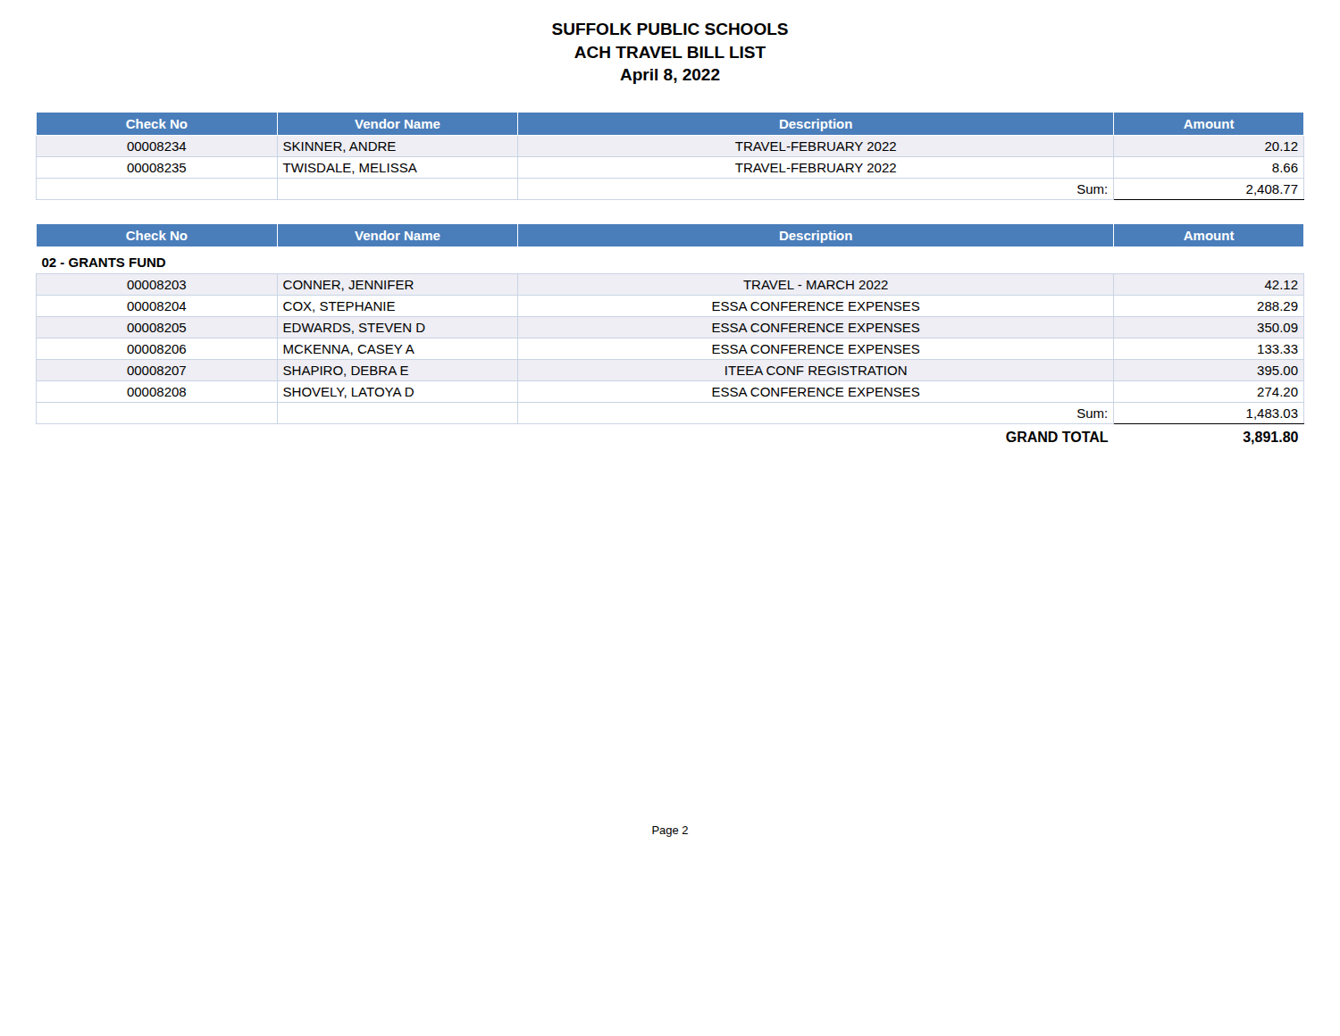SUFFOLK PUBLIC SCHOOLS
ACH TRAVEL BILL LIST
April 8, 2022
| Check No | Vendor Name | Description | Amount |
| --- | --- | --- | --- |
| 00008234 | SKINNER, ANDRE | TRAVEL-FEBRUARY 2022 | 20.12 |
| 00008235 | TWISDALE, MELISSA | TRAVEL-FEBRUARY 2022 | 8.66 |
| | | Sum: | 2,408.77 |
| Check No | Vendor Name | Description | Amount |
| --- | --- | --- | --- |
| 02 - GRANTS FUND |
| 00008203 | CONNER, JENNIFER | TRAVEL - MARCH 2022 | 42.12 |
| 00008204 | COX, STEPHANIE | ESSA CONFERENCE EXPENSES | 288.29 |
| 00008205 | EDWARDS, STEVEN D | ESSA CONFERENCE EXPENSES | 350.09 |
| 00008206 | MCKENNA, CASEY A | ESSA CONFERENCE EXPENSES | 133.33 |
| 00008207 | SHAPIRO, DEBRA E | ITEEA CONF REGISTRATION | 395.00 |
| 00008208 | SHOVELY, LATOYA D | ESSA CONFERENCE EXPENSES | 274.20 |
| | | Sum: | 1,483.03 |
| | | GRAND TOTAL | 3,891.80 |
Page 2